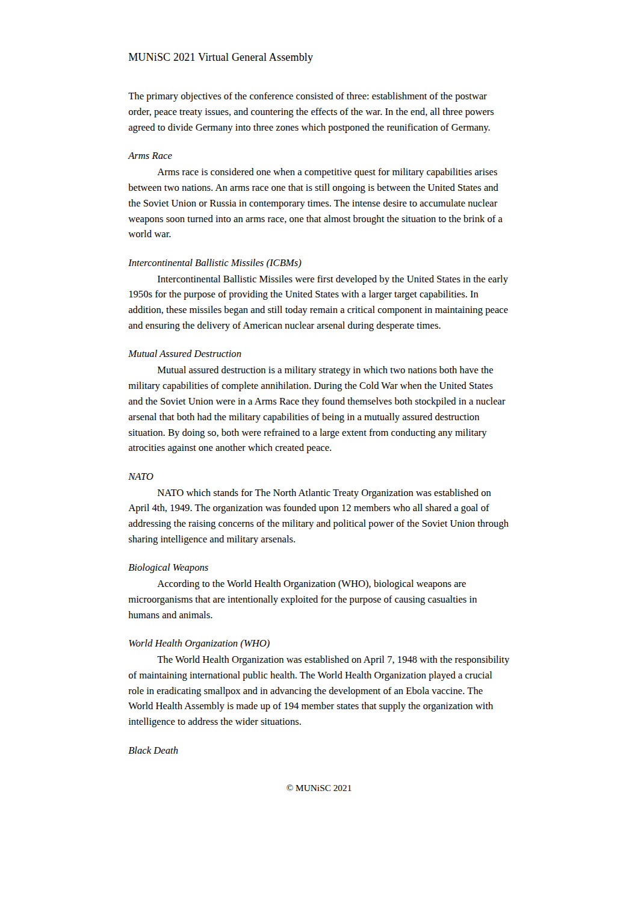MUNiSC 2021 Virtual General Assembly
The primary objectives of the conference consisted of three: establishment of the postwar order, peace treaty issues, and countering the effects of the war. In the end, all three powers agreed to divide Germany into three zones which postponed the reunification of Germany.
Arms Race
Arms race is considered one when a competitive quest for military capabilities arises between two nations. An arms race one that is still ongoing is between the United States and the Soviet Union or Russia in contemporary times. The intense desire to accumulate nuclear weapons soon turned into an arms race, one that almost brought the situation to the brink of a world war.
Intercontinental Ballistic Missiles (ICBMs)
Intercontinental Ballistic Missiles were first developed by the United States in the early 1950s for the purpose of providing the United States with a larger target capabilities. In addition, these missiles began and still today remain a critical component in maintaining peace and ensuring the delivery of American nuclear arsenal during desperate times.
Mutual Assured Destruction
Mutual assured destruction is a military strategy in which two nations both have the military capabilities of complete annihilation. During the Cold War when the United States and the Soviet Union were in a Arms Race they found themselves both stockpiled in a nuclear arsenal that both had the military capabilities of being in a mutually assured destruction situation. By doing so, both were refrained to a large extent from conducting any military atrocities against one another which created peace.
NATO
NATO which stands for The North Atlantic Treaty Organization was established on April 4th, 1949. The organization was founded upon 12 members who all shared a goal of addressing the raising concerns of the military and political power of the Soviet Union through sharing intelligence and military arsenals.
Biological Weapons
According to the World Health Organization (WHO), biological weapons are microorganisms that are intentionally exploited for the purpose of causing casualties in humans and animals.
World Health Organization (WHO)
The World Health Organization was established on April 7, 1948 with the responsibility of maintaining international public health. The World Health Organization played a crucial role in eradicating smallpox and in advancing the development of an Ebola vaccine. The World Health Assembly is made up of 194 member states that supply the organization with intelligence to address the wider situations.
Black Death
© MUNiSC 2021